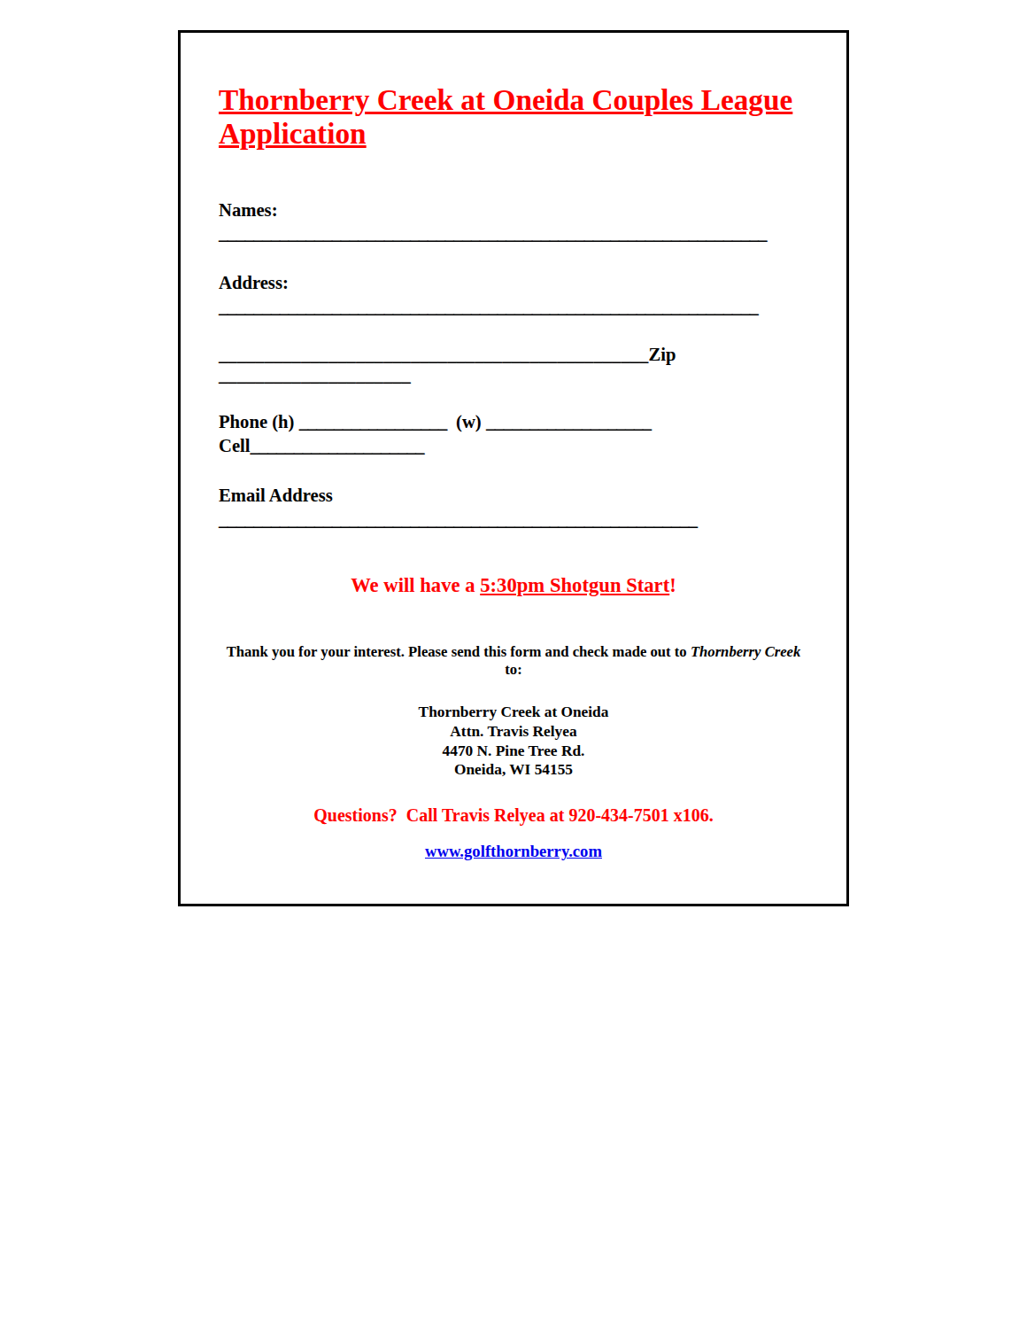Thornberry Creek at Oneida Couples League Application
Names: _______________________________________________________________
Address: ______________________________________________________________
_______________________________________________Zip _____________________
Phone (h) _________________ (w) ___________________ Cell____________________
Email Address _______________________________________________________
We will have a 5:30pm Shotgun Start!
Thank you for your interest. Please send this form and check made out to Thornberry Creek to:
Thornberry Creek at Oneida
Attn. Travis Relyea
4470 N. Pine Tree Rd.
Oneida, WI 54155
Questions? Call Travis Relyea at 920-434-7501 x106.
www.golfthornberry.com